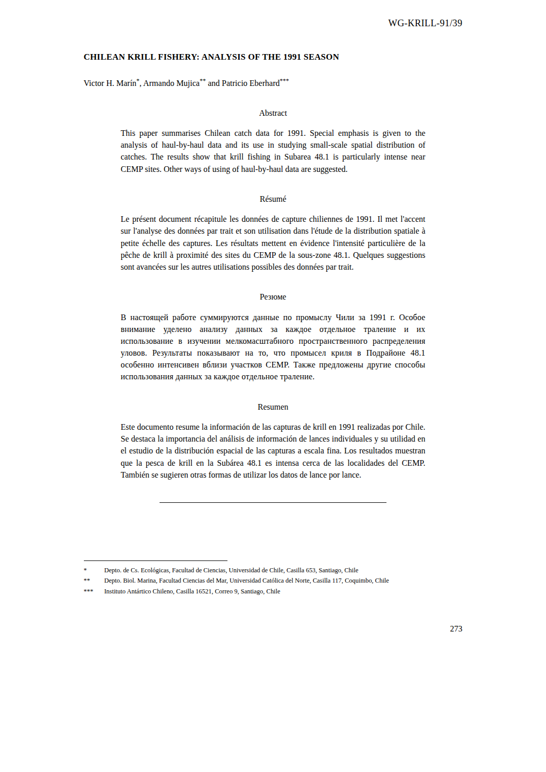WG-KRILL-91/39
Chilean Krill Fishery: Analysis of the 1991 Season
Victor H. Marín*, Armando Mujica** and Patricio Eberhard***
Abstract
This paper summarises Chilean catch data for 1991. Special emphasis is given to the analysis of haul-by-haul data and its use in studying small-scale spatial distribution of catches. The results show that krill fishing in Subarea 48.1 is particularly intense near CEMP sites. Other ways of using of haul-by-haul data are suggested.
Résumé
Le présent document récapitule les données de capture chiliennes de 1991. Il met l'accent sur l'analyse des données par trait et son utilisation dans l'étude de la distribution spatiale à petite échelle des captures. Les résultats mettent en évidence l'intensité particulière de la pêche de krill à proximité des sites du CEMP de la sous-zone 48.1. Quelques suggestions sont avancées sur les autres utilisations possibles des données par trait.
Резюме
В настоящей работе суммируются данные по промыслу Чили за 1991 г. Особое внимание уделено анализу данных за каждое отдельное траление и их использование в изучении мелкомасштабного пространственного распределения уловов. Результаты показывают на то, что промысел криля в Подрайоне 48.1 особенно интенсивен вблизи участков CEMP. Также предложены другие способы использования данных за каждое отдельное траление.
Resumen
Este documento resume la información de las capturas de krill en 1991 realizadas por Chile. Se destaca la importancia del análisis de información de lances individuales y su utilidad en el estudio de la distribución espacial de las capturas a escala fina. Los resultados muestran que la pesca de krill en la Subárea 48.1 es intensa cerca de las localidades del CEMP. También se sugieren otras formas de utilizar los datos de lance por lance.
*Depto. de Cs. Ecológicas, Facultad de Ciencias, Universidad de Chile, Casilla 653, Santiago, Chile
**Depto. Biol. Marina, Facultad Ciencias del Mar, Universidad Católica del Norte, Casilla 117, Coquimbo, Chile
***Instituto Antártico Chileno, Casilla 16521, Correo 9, Santiago, Chile
273